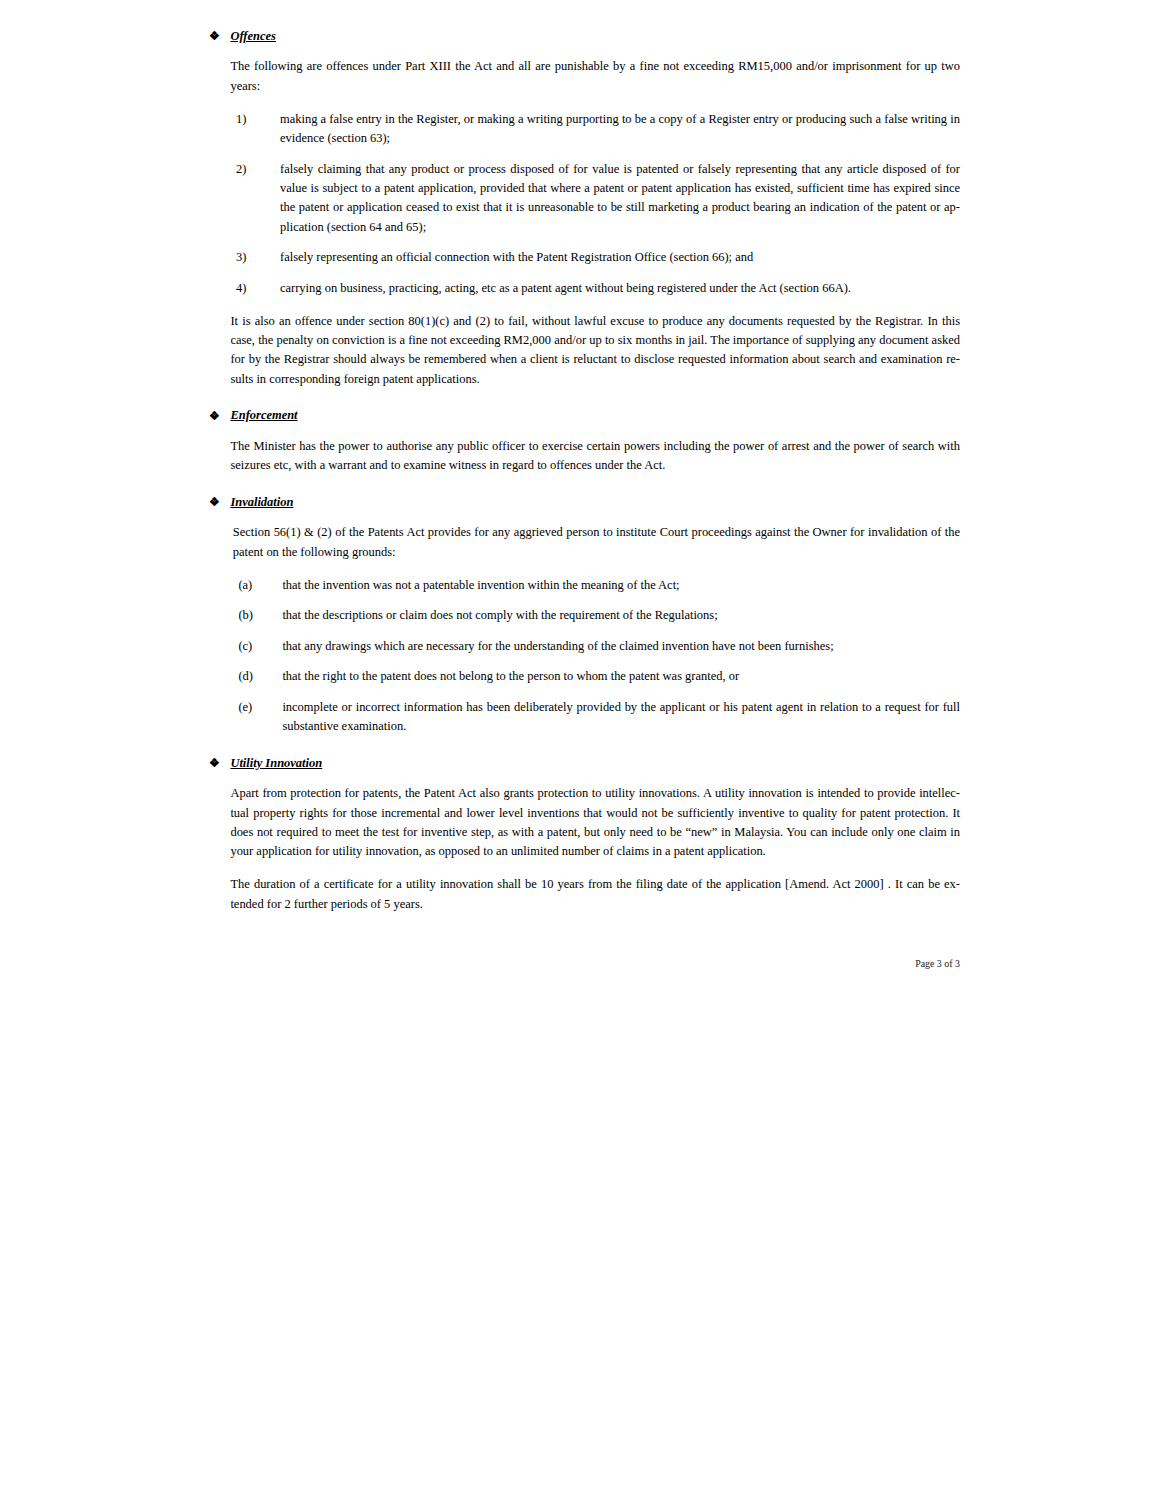Offences
The following are offences under Part XIII the Act and all are punishable by a fine not exceeding RM15,000 and/or imprisonment for up two years:
making a false entry in the Register, or making a writing purporting to be a copy of a Register entry or producing such a false writing in evidence (section 63);
falsely claiming that any product or process disposed of for value is patented or falsely representing that any article disposed of for value is subject to a patent application, provided that where a patent or patent application has existed, sufficient time has expired since the patent or application ceased to exist that it is unreasonable to be still marketing a product bearing an indication of the patent or application (section 64 and 65);
falsely representing an official connection with the Patent Registration Office (section 66); and
carrying on business, practicing, acting, etc as a patent agent without being registered under the Act (section 66A).
It is also an offence under section 80(1)(c) and (2) to fail, without lawful excuse to produce any documents requested by the Registrar. In this case, the penalty on conviction is a fine not exceeding RM2,000 and/or up to six months in jail. The importance of supplying any document asked for by the Registrar should always be remembered when a client is reluctant to disclose requested information about search and examination results in corresponding foreign patent applications.
Enforcement
The Minister has the power to authorise any public officer to exercise certain powers including the power of arrest and the power of search with seizures etc, with a warrant and to examine witness in regard to offences under the Act.
Invalidation
Section 56(1) & (2) of the Patents Act provides for any aggrieved person to institute Court proceedings against the Owner for invalidation of the patent on the following grounds:
that the invention was not a patentable invention within the meaning of the Act;
that the descriptions or claim does not comply with the requirement of the Regulations;
that any drawings which are necessary for the understanding of the claimed invention have not been furnishes;
that the right to the patent does not belong to the person to whom the patent was granted, or
incomplete or incorrect information has been deliberately provided by the applicant or his patent agent in relation to a request for full substantive examination.
Utility Innovation
Apart from protection for patents, the Patent Act also grants protection to utility innovations. A utility innovation is intended to provide intellectual property rights for those incremental and lower level inventions that would not be sufficiently inventive to quality for patent protection. It does not required to meet the test for inventive step, as with a patent, but only need to be “new” in Malaysia. You can include only one claim in your application for utility innovation, as opposed to an unlimited number of claims in a patent application.
The duration of a certificate for a utility innovation shall be 10 years from the filing date of the application [Amend. Act 2000] . It can be extended for 2 further periods of 5 years.
Page 3 of 3